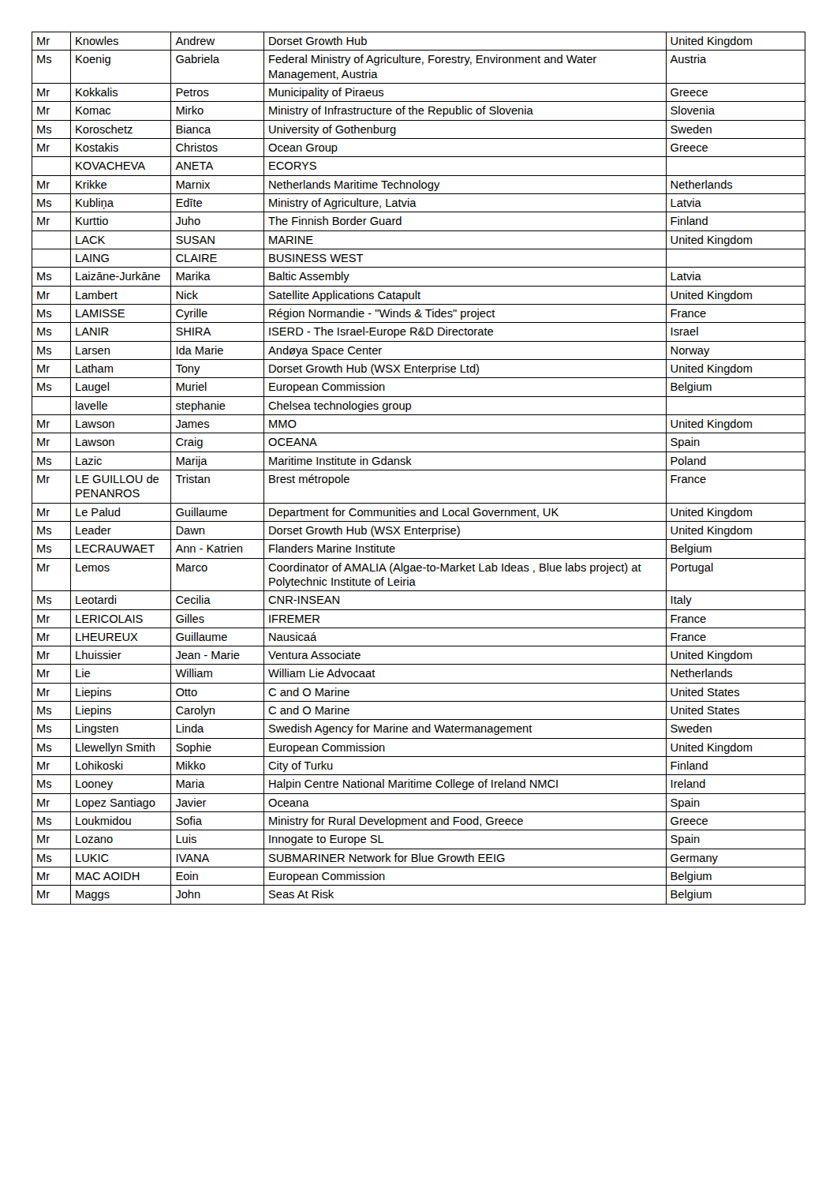| Mr | Knowles | Andrew | Dorset Growth Hub | United Kingdom |
| Ms | Koenig | Gabriela | Federal Ministry of Agriculture, Forestry, Environment and Water Management, Austria | Austria |
| Mr | Kokkalis | Petros | Municipality of Piraeus | Greece |
| Mr | Komac | Mirko | Ministry of Infrastructure of the Republic of Slovenia | Slovenia |
| Ms | Koroschetz | Bianca | University of Gothenburg | Sweden |
| Mr | Kostakis | Christos | Ocean Group | Greece |
| | KOVACHEVA | ANETA | ECORYS | |
| Mr | Krikke | Marnix | Netherlands Maritime Technology | Netherlands |
| Ms | Kubliņa | Edīte | Ministry of Agriculture, Latvia | Latvia |
| Mr | Kurttio | Juho | The Finnish Border Guard | Finland |
| | LACK | SUSAN | MARINE | United Kingdom |
| | LAING | CLAIRE | BUSINESS WEST | |
| Ms | Laizāne-Jurkāne | Marika | Baltic Assembly | Latvia |
| Mr | Lambert | Nick | Satellite Applications Catapult | United Kingdom |
| Ms | LAMISSE | Cyrille | Région Normandie - "Winds & Tides" project | France |
| Ms | LANIR | SHIRA | ISERD - The Israel-Europe R&D Directorate | Israel |
| Ms | Larsen | Ida Marie | Andøya Space Center | Norway |
| Mr | Latham | Tony | Dorset Growth Hub (WSX Enterprise Ltd) | United Kingdom |
| Ms | Laugel | Muriel | European Commission | Belgium |
| | lavelle | stephanie | Chelsea technologies group | |
| Mr | Lawson | James | MMO | United Kingdom |
| Mr | Lawson | Craig | OCEANA | Spain |
| Ms | Lazic | Marija | Maritime Institute in Gdansk | Poland |
| Mr | LE GUILLOU de PENANROS | Tristan | Brest métropole | France |
| Mr | Le Palud | Guillaume | Department for Communities and Local Government, UK | United Kingdom |
| Ms | Leader | Dawn | Dorset Growth Hub (WSX Enterprise) | United Kingdom |
| Ms | LECRAUWAET | Ann - Katrien | Flanders Marine Institute | Belgium |
| Mr | Lemos | Marco | Coordinator of AMALIA (Algae-to-Market Lab Ideas , Blue labs project) at Polytechnic Institute of Leiria | Portugal |
| Ms | Leotardi | Cecilia | CNR-INSEAN | Italy |
| Mr | LERICOLAIS | Gilles | IFREMER | France |
| Mr | LHEUREUX | Guillaume | Nausicaá | France |
| Mr | Lhuissier | Jean - Marie | Ventura Associate | United Kingdom |
| Mr | Lie | William | William Lie Advocaat | Netherlands |
| Mr | Liepins | Otto | C and O Marine | United States |
| Ms | Liepins | Carolyn | C and O Marine | United States |
| Ms | Lingsten | Linda | Swedish Agency for Marine and Watermanagement | Sweden |
| Ms | Llewellyn Smith | Sophie | European Commission | United Kingdom |
| Mr | Lohikoski | Mikko | City of Turku | Finland |
| Ms | Looney | Maria | Halpin Centre National Maritime College of Ireland NMCI | Ireland |
| Mr | Lopez Santiago | Javier | Oceana | Spain |
| Ms | Loukmidou | Sofia | Ministry for Rural Development and Food, Greece | Greece |
| Mr | Lozano | Luis | Innogate to Europe SL | Spain |
| Ms | LUKIC | IVANA | SUBMARINER Network for Blue Growth EEIG | Germany |
| Mr | MAC AOIDH | Eoin | European Commission | Belgium |
| Mr | Maggs | John | Seas At Risk | Belgium |